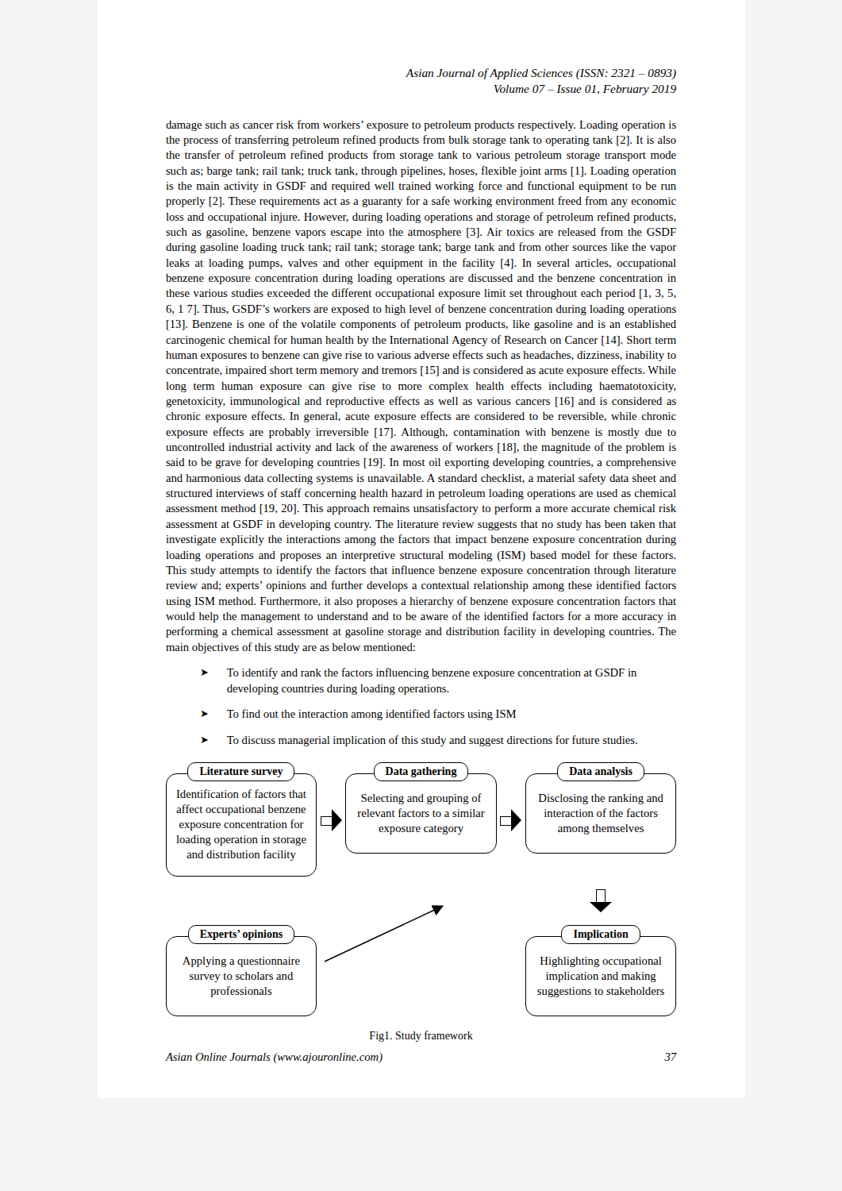Asian Journal of Applied Sciences (ISSN: 2321 – 0893)
Volume 07 – Issue 01, February 2019
damage such as cancer risk from workers’ exposure to petroleum products respectively. Loading operation is the process of transferring petroleum refined products from bulk storage tank to operating tank [2]. It is also the transfer of petroleum refined products from storage tank to various petroleum storage transport mode such as; barge tank; rail tank; truck tank, through pipelines, hoses, flexible joint arms [1]. Loading operation is the main activity in GSDF and required well trained working force and functional equipment to be run properly [2]. These requirements act as a guaranty for a safe working environment freed from any economic loss and occupational injure. However, during loading operations and storage of petroleum refined products, such as gasoline, benzene vapors escape into the atmosphere [3]. Air toxics are released from the GSDF during gasoline loading truck tank; rail tank; storage tank; barge tank and from other sources like the vapor leaks at loading pumps, valves and other equipment in the facility [4]. In several articles, occupational benzene exposure concentration during loading operations are discussed and the benzene concentration in these various studies exceeded the different occupational exposure limit set throughout each period [1, 3, 5, 6, 1 7]. Thus, GSDF’s workers are exposed to high level of benzene concentration during loading operations [13]. Benzene is one of the volatile components of petroleum products, like gasoline and is an established carcinogenic chemical for human health by the International Agency of Research on Cancer [14]. Short term human exposures to benzene can give rise to various adverse effects such as headaches, dizziness, inability to concentrate, impaired short term memory and tremors [15] and is considered as acute exposure effects. While long term human exposure can give rise to more complex health effects including haematotoxicity, genetoxicity, immunological and reproductive effects as well as various cancers [16] and is considered as chronic exposure effects. In general, acute exposure effects are considered to be reversible, while chronic exposure effects are probably irreversible [17]. Although, contamination with benzene is mostly due to uncontrolled industrial activity and lack of the awareness of workers [18], the magnitude of the problem is said to be grave for developing countries [19]. In most oil exporting developing countries, a comprehensive and harmonious data collecting systems is unavailable. A standard checklist, a material safety data sheet and structured interviews of staff concerning health hazard in petroleum loading operations are used as chemical assessment method [19, 20]. This approach remains unsatisfactory to perform a more accurate chemical risk assessment at GSDF in developing country. The literature review suggests that no study has been taken that investigate explicitly the interactions among the factors that impact benzene exposure concentration during loading operations and proposes an interpretive structural modeling (ISM) based model for these factors. This study attempts to identify the factors that influence benzene exposure concentration through literature review and; experts’ opinions and further develops a contextual relationship among these identified factors using ISM method. Furthermore, it also proposes a hierarchy of benzene exposure concentration factors that would help the management to understand and to be aware of the identified factors for a more accuracy in performing a chemical assessment at gasoline storage and distribution facility in developing countries. The main objectives of this study are as below mentioned:
To identify and rank the factors influencing benzene exposure concentration at GSDF in developing countries during loading operations.
To find out the interaction among identified factors using ISM
To discuss managerial implication of this study and suggest directions for future studies.
Literature survey
Identification of factors that affect occupational benzene exposure concentration for loading operation in storage and distribution facility
Data gathering
Selecting and grouping of relevant factors to a similar exposure category
Data analysis
Disclosing the ranking and interaction of the factors among themselves
Experts’ opinions
Applying a questionnaire survey to scholars and professionals
Implication
Highlighting occupational implication and making suggestions to stakeholders
Fig1. Study framework
Asian Online Journals (www.ajouronline.com) 37